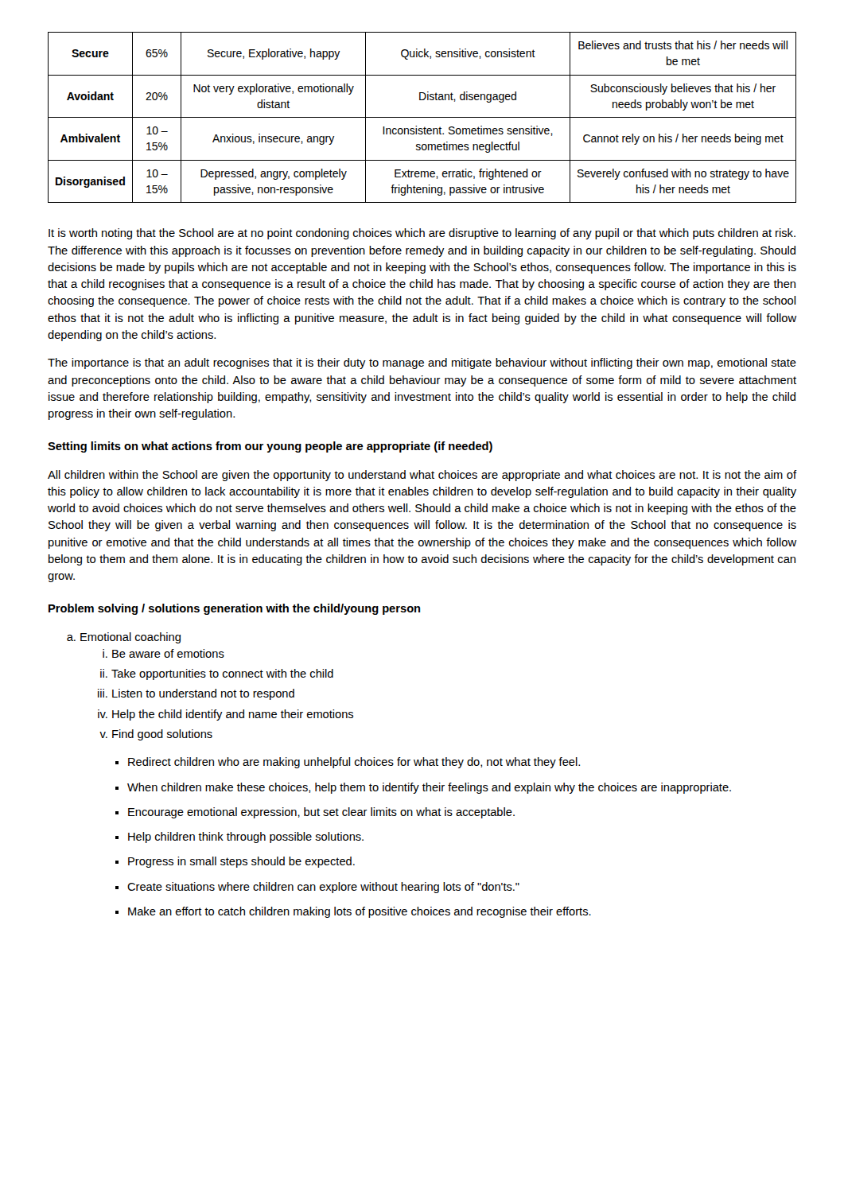| Secure | 65% | Secure, Explorative, happy | Quick, sensitive, consistent | Believes and trusts that his / her needs will be met |
| Avoidant | 20% | Not very explorative, emotionally distant | Distant, disengaged | Subconsciously believes that his / her needs probably won’t be met |
| Ambivalent | 10 – 15% | Anxious, insecure, angry | Inconsistent. Sometimes sensitive, sometimes neglectful | Cannot rely on his / her needs being met |
| Disorganised | 10 – 15% | Depressed, angry, completely passive, non-responsive | Extreme, erratic, frightened or frightening, passive or intrusive | Severely confused with no strategy to have his / her needs met |
It is worth noting that the School are at no point condoning choices which are disruptive to learning of any pupil or that which puts children at risk. The difference with this approach is it focusses on prevention before remedy and in building capacity in our children to be self-regulating. Should decisions be made by pupils which are not acceptable and not in keeping with the School’s ethos, consequences follow. The importance in this is that a child recognises that a consequence is a result of a choice the child has made. That by choosing a specific course of action they are then choosing the consequence. The power of choice rests with the child not the adult. That if a child makes a choice which is contrary to the school ethos that it is not the adult who is inflicting a punitive measure, the adult is in fact being guided by the child in what consequence will follow depending on the child’s actions.
The importance is that an adult recognises that it is their duty to manage and mitigate behaviour without inflicting their own map, emotional state and preconceptions onto the child. Also to be aware that a child behaviour may be a consequence of some form of mild to severe attachment issue and therefore relationship building, empathy, sensitivity and investment into the child’s quality world is essential in order to help the child progress in their own self-regulation.
Setting limits on what actions from our young people are appropriate (if needed)
All children within the School are given the opportunity to understand what choices are appropriate and what choices are not. It is not the aim of this policy to allow children to lack accountability it is more that it enables children to develop self-regulation and to build capacity in their quality world to avoid choices which do not serve themselves and others well. Should a child make a choice which is not in keeping with the ethos of the School they will be given a verbal warning and then consequences will follow. It is the determination of the School that no consequence is punitive or emotive and that the child understands at all times that the ownership of the choices they make and the consequences which follow belong to them and them alone. It is in educating the children in how to avoid such decisions where the capacity for the child’s development can grow.
Problem solving / solutions generation with the child/young person
Emotional coaching
Be aware of emotions
Take opportunities to connect with the child
Listen to understand not to respond
Help the child identify and name their emotions
Find good solutions
Redirect children who are making unhelpful choices for what they do, not what they feel.
When children make these choices, help them to identify their feelings and explain why the choices are inappropriate.
Encourage emotional expression, but set clear limits on what is acceptable.
Help children think through possible solutions.
Progress in small steps should be expected.
Create situations where children can explore without hearing lots of "don'ts."
Make an effort to catch children making lots of positive choices and recognise their efforts.